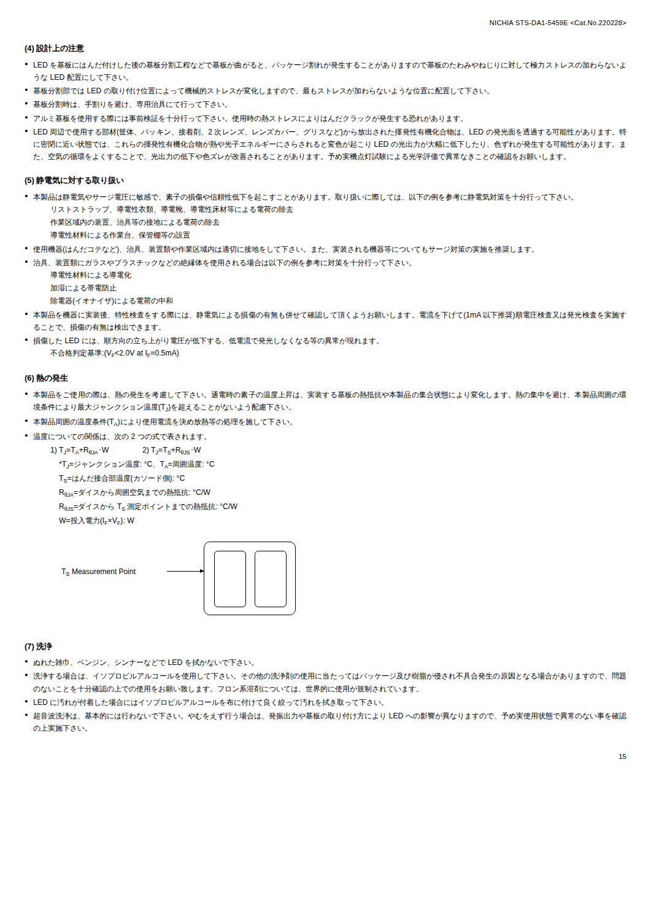NICHIA STS-DA1-5459E <Cat.No.220228>
(4) 設計上の注意
LED を基板にはんだ付けした後の基板分割工程などで基板が曲がると、パッケージ割れが発生することがありますので基板のたわみやねじりに対して極力ストレスの加わらないような LED 配置にして下さい。
基板分割部では LED の取り付け位置によって機械的ストレスが変化しますので、最もストレスが加わらないような位置に配置して下さい。
基板分割時は、手割りを避け、専用治具にて行って下さい。
アルミ基板を使用する際には事前検証を十分行って下さい。使用時の熱ストレスによりはんだクラックが発生する恐れがあります。
LED 周辺で使用する部材(筐体、パッキン、接着剤、2 次レンズ、レンズカバー、グリスなど)から放出された揮発性有機化合物は、LED の発光面を透過する可能性があります。特に密閉に近い状態では、これらの揮発性有機化合物が熱や光子エネルギーにさらされると変色が起こり LED の光出力が大幅に低下したり、色ずれが発生する可能性があります。また、空気の循環をよくすることで、光出力の低下や色ズレが改善されることがあります。予め実機点灯試験による光学評価で異常なきことの確認をお願いします。
(5) 静電気に対する取り扱い
本製品は静電気やサージ電圧に敏感で、素子の損傷や信頼性低下を起こすことがあります。取り扱いに際しては、以下の例を参考に静電気対策を十分行って下さい。
リストストラップ、導電性衣類、導電靴、導電性床材等による電荷の除去
作業区域内の装置、治具等の接地による電荷の除去
導電性材料による作業台、保管棚等の設置
使用機器(はんだコテなど)、治具、装置類や作業区域内は適切に接地をして下さい。また、実装される機器等についてもサージ対策の実施を推奨します。
治具、装置類にガラスやプラスチックなどの絶縁体を使用される場合は以下の例を参考に対策を十分行って下さい。
導電性材料による導電化
加湿による帯電防止
除電器(イオナイザ)による電荷の中和
本製品を機器に実装後、特性検査をする際には、静電気による損傷の有無も併せて確認して頂くようお願いします。電流を下げて(1mA 以下推奨)順電圧検査又は発光検査を実施することで、損傷の有無は検出できます。
損傷した LED には、順方向の立ち上がり電圧が低下する、低電流で発光しなくなる等の異常が現れます。
不合格判定基準:(VF<2.0V at IF=0.5mA)
(6) 熱の発生
本製品をご使用の際は、熱の発生を考慮して下さい。通電時の素子の温度上昇は、実装する基板の熱抵抗や本製品の集合状態により変化します。熱の集中を避け、本製品周囲の環境条件により最大ジャンクション温度(TJ)を超えることがないよう配慮下さい。
本製品周囲の温度条件(TA)により使用電流を決め放熱等の処理を施して下さい。
温度についての関係は、次の 2 つの式で表されます。
1) TJ=TA+RθJA･W2) TJ=TS+RθJS･W
*TJ=ジャンクション温度: °C、TA=周囲温度: °C
TS=はんだ接合部温度(カソード側): °C
RθJA=ダイスから周囲空気までの熱抵抗: °C/W
RθJS=ダイスから TS 測定ポイントまでの熱抵抗: °C/W
W=投入電力(IF×VF): W
TS Measurement Point
(7) 洗浄
ぬれた雑巾、ベンジン、シンナーなどで LED を拭かないで下さい。
洗浄する場合は、イソプロピルアルコールを使用して下さい。その他の洗浄剤の使用に当たってはパッケージ及び樹脂が侵され不具合発生の原因となる場合がありますので、問題のないことを十分確認の上での使用をお願い致します。フロン系溶剤については、世界的に使用が規制されています。
LED に汚れが付着した場合にはイソプロピルアルコールを布に付けて良く絞って汚れを拭き取って下さい。
超音波洗浄は、基本的には行わないで下さい。やむをえず行う場合は、発振出力や基板の取り付け方により LED への影響が異なりますので、予め実使用状態で異常のない事を確認の上実施下さい。
15